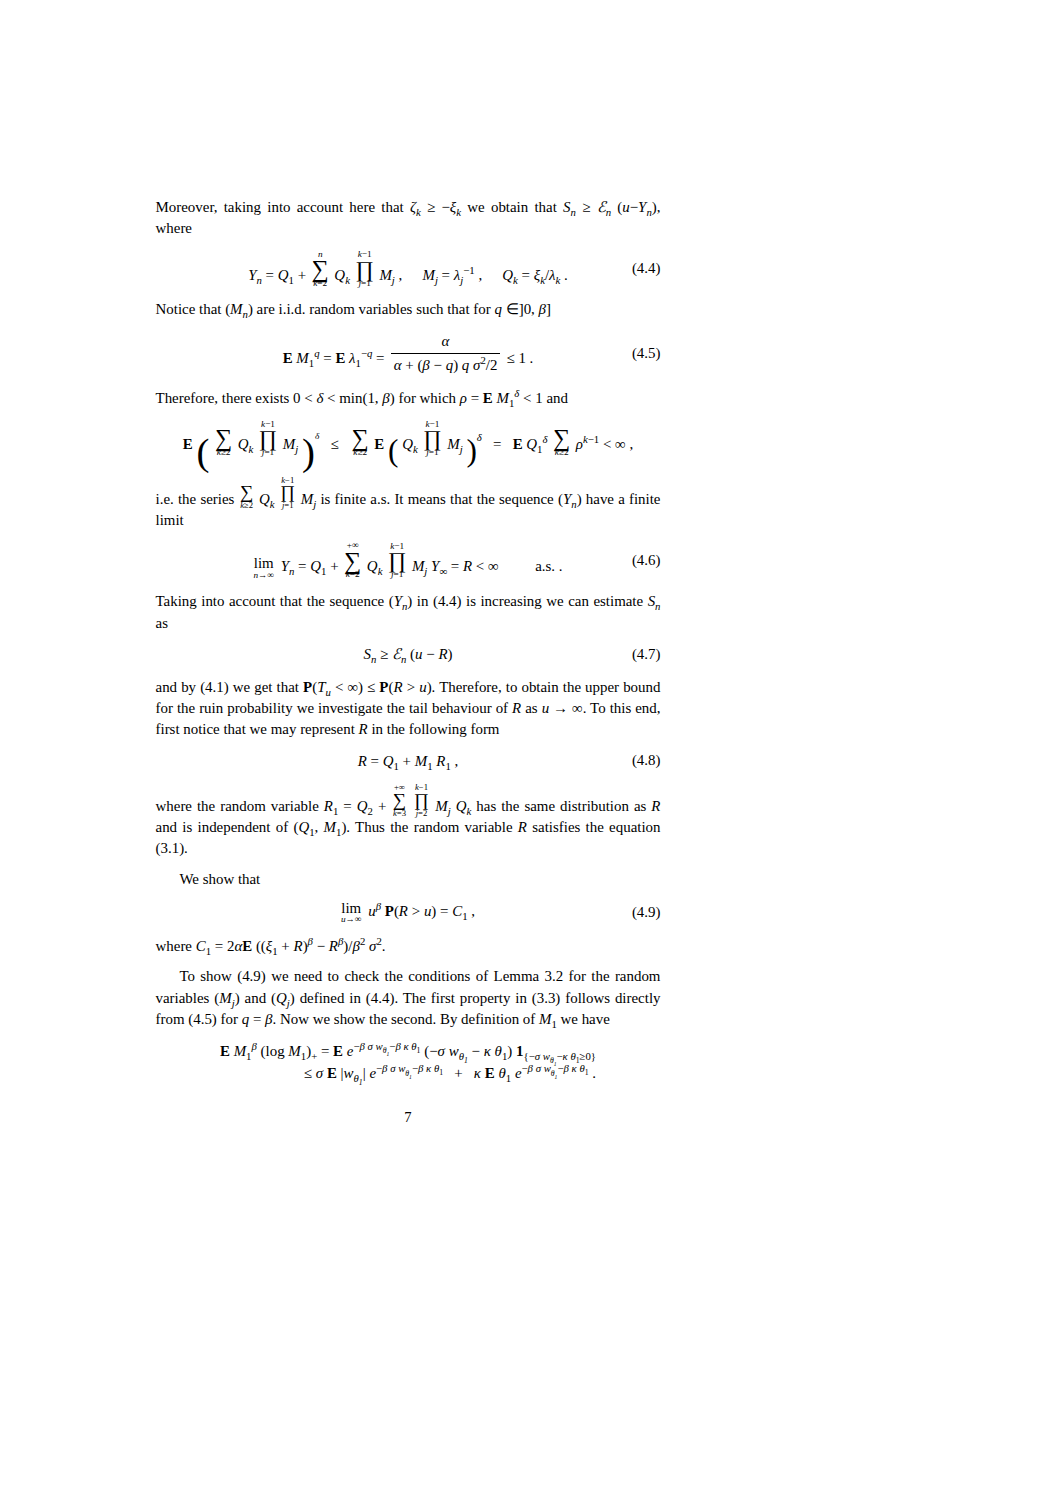Moreover, taking into account here that ζk ≥ −ξk we obtain that Sn ≥ ℰn (u−Yn), where
Yn = Q1 + n∑k=2 Qk k−1∏j=1 Mj , Mj = λj−1 , Qk = ξk/λk .
(4.4)
Notice that (Mn) are i.i.d. random variables such that for q ∈]0, β]
E M1q = E λ1−q = αα + (β − q) q σ2/2 ≤ 1 .
(4.5)
Therefore, there exists 0 < δ < min(1, β) for which ρ = E M1δ < 1 and
E ( ∑k≥2 Qk k−1∏j=1 Mj ) δ ≤ ∑k≥2 E ( Qk k−1∏j=1 Mj ) δ = E Q1δ ∑k≥2 ρk−1 < ∞ ,
i.e. the series ∑k≥2 Qk k−1∏j=1 Mj is finite a.s. It means that the sequence (Yn) have a finite limit
lim n→∞ Yn = Q1 + +∞∑k=2 Qk k−1∏j=1 Mj Y∞ = R < ∞ a.s. .
(4.6)
Taking into account that the sequence (Yn) in (4.4) is increasing we can estimate Sn as
Sn ≥ ℰn (u − R)
(4.7)
and by (4.1) we get that P(Tu < ∞) ≤ P(R > u). Therefore, to obtain the upper bound for the ruin probability we investigate the tail behaviour of R as u → ∞. To this end, first notice that we may represent R in the following form
R = Q1 + M1 R1 ,
(4.8)
where the random variable R1 = Q2 + +∞∑k=3 k−1∏j=2 Mj Qk has the same distribution as R and is independent of (Q1, M1). Thus the random variable R satisfies the equation (3.1).
We show that
lim u→∞ uβ P(R > u) = C1 ,
(4.9)
where C1 = 2αE ((ξ1 + R)β − Rβ)/β2 σ2.
To show (4.9) we need to check the conditions of Lemma 3.2 for the random variables (Mj) and (Qj) defined in (4.4). The first property in (3.3) follows directly from (4.5) for q = β. Now we show the second. By definition of M1 we have
E M1β (log M1)+ = E e−β σ wθ1−β κ θ1 (−σ wθ1 − κ θ1) 1{−σ wθ1−κ θ1≥0} ≤ σ E |wθ1| e−β σ wθ1−β κ θ1 + κ E θ1 e−β σ wθ1−β κ θ1 .
7